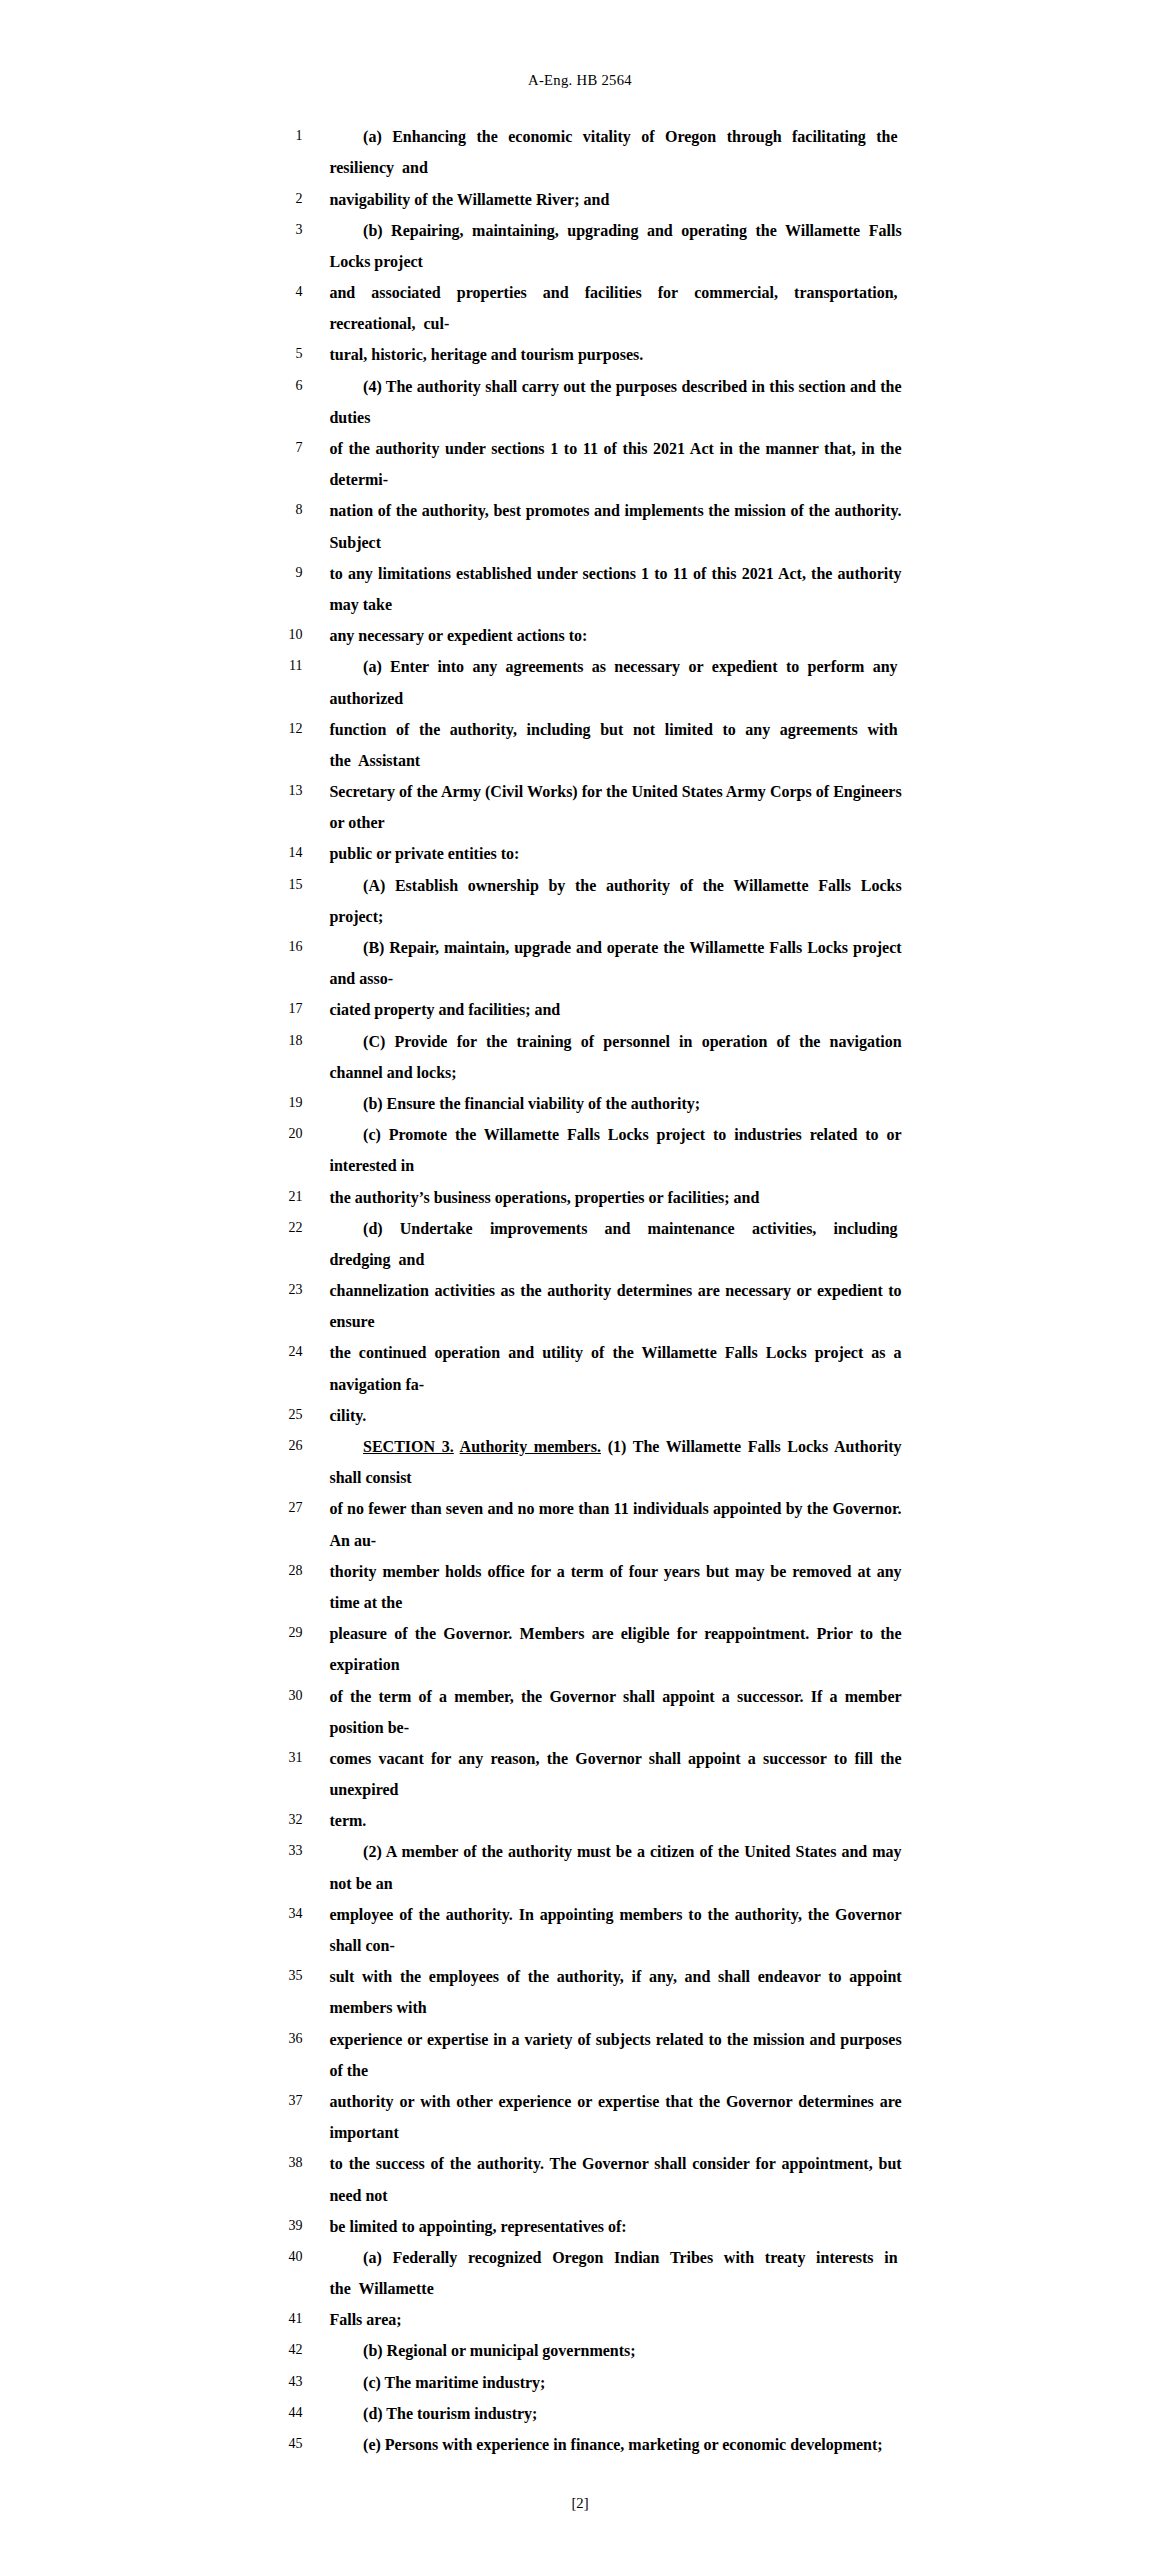A-Eng. HB 2564
| 1 | (a) Enhancing the economic vitality of Oregon through facilitating the resiliency and |
| 2 | navigability of the Willamette River; and |
| 3 | (b) Repairing, maintaining, upgrading and operating the Willamette Falls Locks project |
| 4 | and associated properties and facilities for commercial, transportation, recreational, cul- |
| 5 | tural, historic, heritage and tourism purposes. |
| 6 | (4) The authority shall carry out the purposes described in this section and the duties |
| 7 | of the authority under sections 1 to 11 of this 2021 Act in the manner that, in the determi- |
| 8 | nation of the authority, best promotes and implements the mission of the authority. Subject |
| 9 | to any limitations established under sections 1 to 11 of this 2021 Act, the authority may take |
| 10 | any necessary or expedient actions to: |
| 11 | (a) Enter into any agreements as necessary or expedient to perform any authorized |
| 12 | function of the authority, including but not limited to any agreements with the Assistant |
| 13 | Secretary of the Army (Civil Works) for the United States Army Corps of Engineers or other |
| 14 | public or private entities to: |
| 15 | (A) Establish ownership by the authority of the Willamette Falls Locks project; |
| 16 | (B) Repair, maintain, upgrade and operate the Willamette Falls Locks project and asso- |
| 17 | ciated property and facilities; and |
| 18 | (C) Provide for the training of personnel in operation of the navigation channel and locks; |
| 19 | (b) Ensure the financial viability of the authority; |
| 20 | (c) Promote the Willamette Falls Locks project to industries related to or interested in |
| 21 | the authority’s business operations, properties or facilities; and |
| 22 | (d) Undertake improvements and maintenance activities, including dredging and |
| 23 | channelization activities as the authority determines are necessary or expedient to ensure |
| 24 | the continued operation and utility of the Willamette Falls Locks project as a navigation fa- |
| 25 | cility. |
| 26 | SECTION 3. Authority members. (1) The Willamette Falls Locks Authority shall consist |
| 27 | of no fewer than seven and no more than 11 individuals appointed by the Governor. An au- |
| 28 | thority member holds office for a term of four years but may be removed at any time at the |
| 29 | pleasure of the Governor. Members are eligible for reappointment. Prior to the expiration |
| 30 | of the term of a member, the Governor shall appoint a successor. If a member position be- |
| 31 | comes vacant for any reason, the Governor shall appoint a successor to fill the unexpired |
| 32 | term. |
| 33 | (2) A member of the authority must be a citizen of the United States and may not be an |
| 34 | employee of the authority. In appointing members to the authority, the Governor shall con- |
| 35 | sult with the employees of the authority, if any, and shall endeavor to appoint members with |
| 36 | experience or expertise in a variety of subjects related to the mission and purposes of the |
| 37 | authority or with other experience or expertise that the Governor determines are important |
| 38 | to the success of the authority. The Governor shall consider for appointment, but need not |
| 39 | be limited to appointing, representatives of: |
| 40 | (a) Federally recognized Oregon Indian Tribes with treaty interests in the Willamette |
| 41 | Falls area; |
| 42 | (b) Regional or municipal governments; |
| 43 | (c) The maritime industry; |
| 44 | (d) The tourism industry; |
| 45 | (e) Persons with experience in finance, marketing or economic development; |
[2]